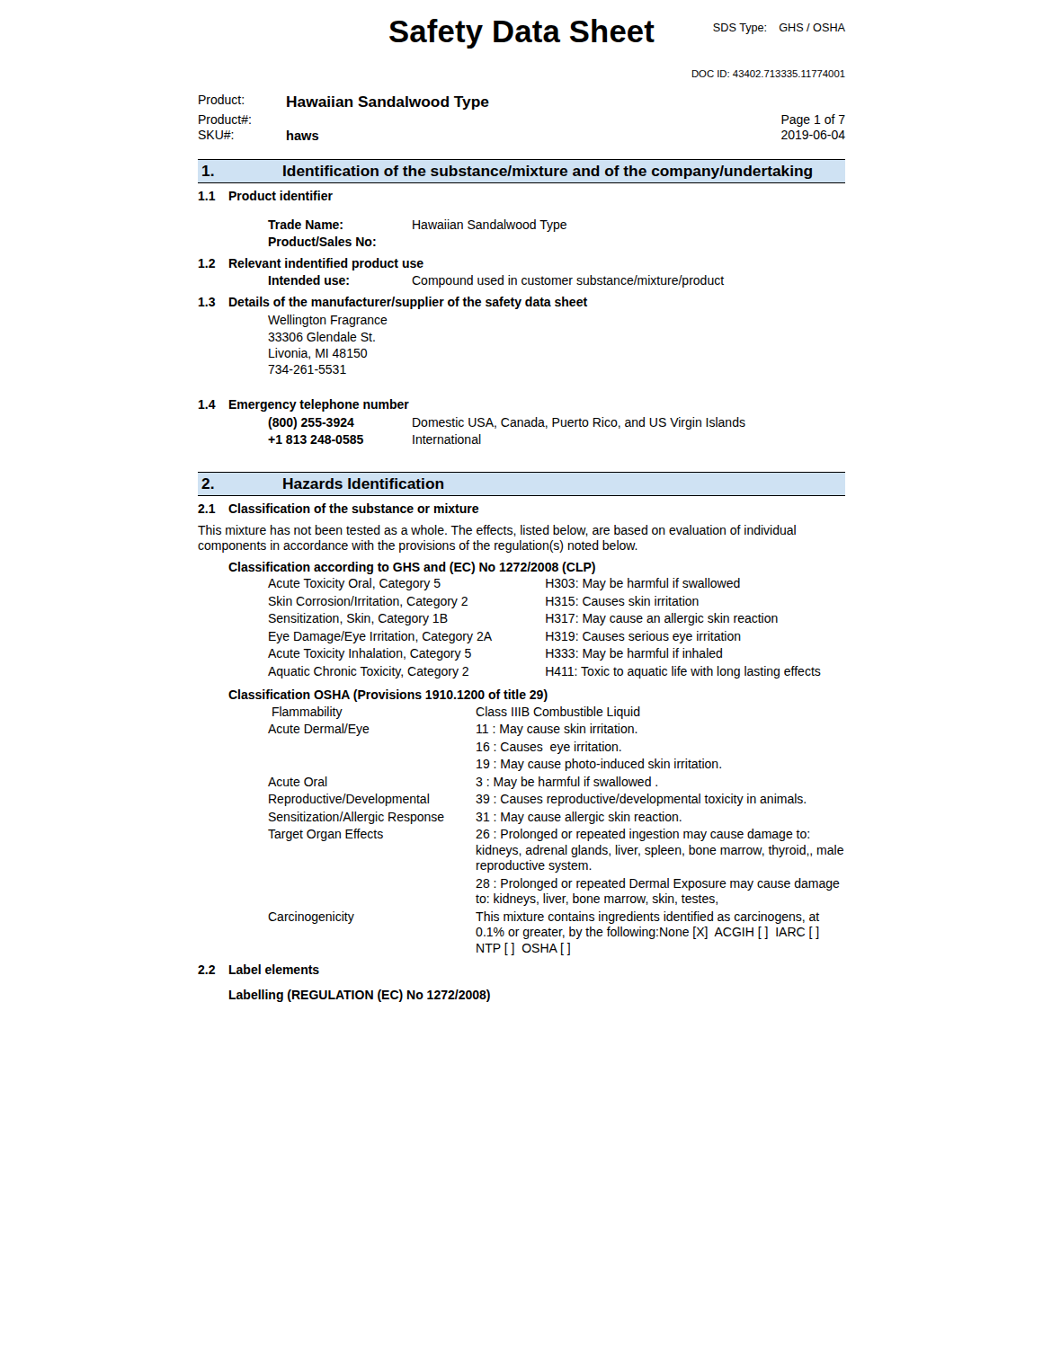SDS Type: GHS / OSHA
Safety Data Sheet
DOC ID: 43402.713335.11774001
Product: Hawaiian Sandalwood Type
Product#:
Page 1 of 7
SKU#: haws
2019-06-04
1. Identification of the substance/mixture and of the company/undertaking
1.1 Product identifier
Trade Name:
Hawaiian Sandalwood Type
Product/Sales No:
1.2 Relevant indentified product use
Intended use:
Compound used in customer substance/mixture/product
1.3 Details of the manufacturer/supplier of the safety data sheet
Wellington Fragrance
33306 Glendale St.
Livonia, MI 48150
734-261-5531
1.4 Emergency telephone number
(800) 255-3924
Domestic USA, Canada, Puerto Rico, and US Virgin Islands
+1 813 248-0585
International
2. Hazards Identification
2.1 Classification of the substance or mixture
This mixture has not been tested as a whole. The effects, listed below, are based on evaluation of individual components in accordance with the provisions of the regulation(s) noted below.
Classification according to GHS and (EC) No 1272/2008 (CLP)
| Acute Toxicity Oral, Category 5 | H303: May be harmful if swallowed |
| Skin Corrosion/Irritation, Category 2 | H315: Causes skin irritation |
| Sensitization, Skin, Category 1B | H317: May cause an allergic skin reaction |
| Eye Damage/Eye Irritation, Category 2A | H319: Causes serious eye irritation |
| Acute Toxicity Inhalation, Category 5 | H333: May be harmful if inhaled |
| Aquatic Chronic Toxicity, Category 2 | H411: Toxic to aquatic life with long lasting effects |
Classification OSHA (Provisions 1910.1200 of title 29)
| Flammability | Class IIIB Combustible Liquid |
| Acute Dermal/Eye | 11 : May cause skin irritation. |
| | 16 : Causes eye irritation. |
| | 19 : May cause photo-induced skin irritation. |
| Acute Oral | 3 : May be harmful if swallowed . |
| Reproductive/Developmental | 39 : Causes reproductive/developmental toxicity in animals. |
| Sensitization/Allergic Response | 31 : May cause allergic skin reaction. |
| Target Organ Effects | 26 : Prolonged or repeated ingestion may cause damage to: kidneys, adrenal glands, liver, spleen, bone marrow, thyroid,, male reproductive system. |
| | 28 : Prolonged or repeated Dermal Exposure may cause damage to: kidneys, liver, bone marrow, skin, testes, |
| Carcinogenicity | This mixture contains ingredients identified as carcinogens, at 0.1% or greater, by the following:None [X] ACGIH [ ] IARC [ ] NTP [ ] OSHA [ ] |
2.2 Label elements
Labelling (REGULATION (EC) No 1272/2008)